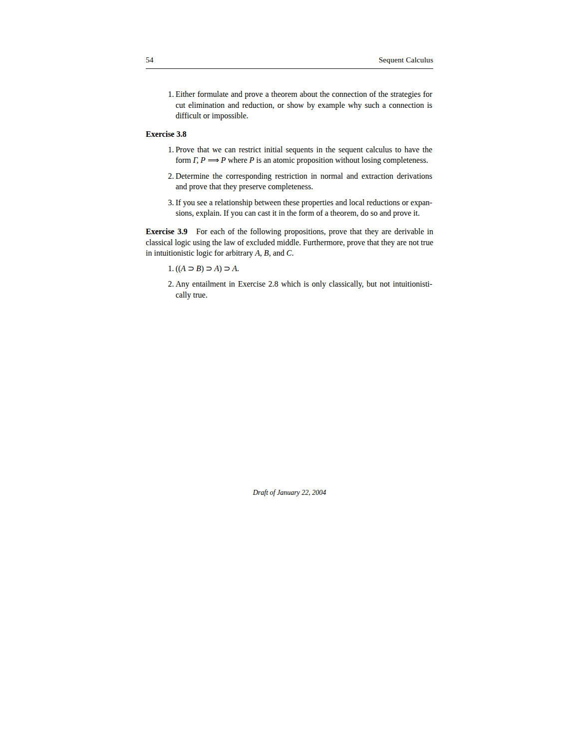54 Sequent Calculus
Either formulate and prove a theorem about the connection of the strategies for cut elimination and reduction, or show by example why such a connection is difficult or impossible.
Exercise 3.8
Prove that we can restrict initial sequents in the sequent calculus to have the form Γ, P ⟹ P where P is an atomic proposition without losing completeness.
Determine the corresponding restriction in normal and extraction derivations and prove that they preserve completeness.
If you see a relationship between these properties and local reductions or expansions, explain. If you can cast it in the form of a theorem, do so and prove it.
Exercise 3.9 For each of the following propositions, prove that they are derivable in classical logic using the law of excluded middle. Furthermore, prove that they are not true in intuitionistic logic for arbitrary A, B, and C.
((A ⊃ B) ⊃ A) ⊃ A.
Any entailment in Exercise 2.8 which is only classically, but not intuitionistically true.
Draft of January 22, 2004